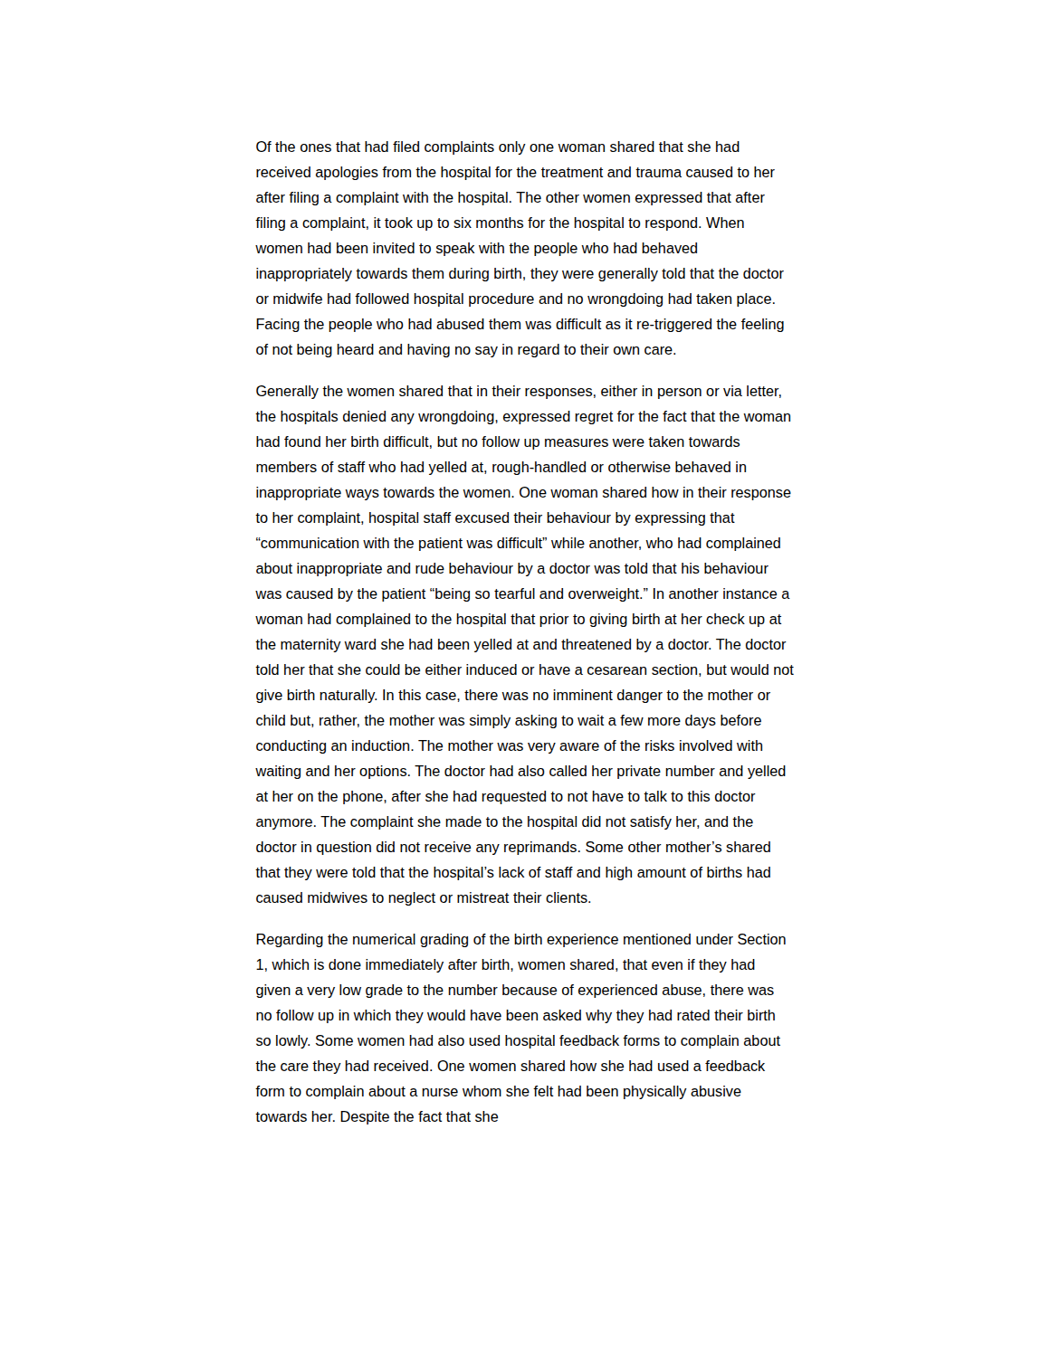Of the ones that had filed complaints only one woman shared that she had received apologies from the hospital for the treatment and trauma caused to her after filing a complaint with the hospital. The other women expressed that after filing a complaint, it took up to six months for the hospital to respond. When women had been invited to speak with the people who had behaved inappropriately towards them during birth, they were generally told that the doctor or midwife had followed hospital procedure and no wrongdoing had taken place. Facing the people who had abused them was difficult as it re-triggered the feeling of not being heard and having no say in regard to their own care.
Generally the women shared that in their responses, either in person or via letter, the hospitals denied any wrongdoing, expressed regret for the fact that the woman had found her birth difficult, but no follow up measures were taken towards members of staff who had yelled at, rough-handled or otherwise behaved in inappropriate ways towards the women. One woman shared how in their response to her complaint, hospital staff excused their behaviour by expressing that “communication with the patient was difficult” while another, who had complained about inappropriate and rude behaviour by a doctor was told that his behaviour was caused by the patient “being so tearful and overweight.” In another instance a woman had complained to the hospital that prior to giving birth at her check up at the maternity ward she had been yelled at and threatened by a doctor. The doctor told her that she could be either induced or have a cesarean section, but would not give birth naturally. In this case, there was no imminent danger to the mother or child but, rather, the mother was simply asking to wait a few more days before conducting an induction. The mother was very aware of the risks involved with waiting and her options. The doctor had also called her private number and yelled at her on the phone, after she had requested to not have to talk to this doctor anymore. The complaint she made to the hospital did not satisfy her, and the doctor in question did not receive any reprimands. Some other mother’s shared that they were told that the hospital’s lack of staff and high amount of births had caused midwives to neglect or mistreat their clients.
Regarding the numerical grading of the birth experience mentioned under Section 1, which is done immediately after birth, women shared, that even if they had given a very low grade to the number because of experienced abuse, there was no follow up in which they would have been asked why they had rated their birth so lowly. Some women had also used hospital feedback forms to complain about the care they had received. One women shared how she had used a feedback form to complain about a nurse whom she felt had been physically abusive towards her. Despite the fact that she